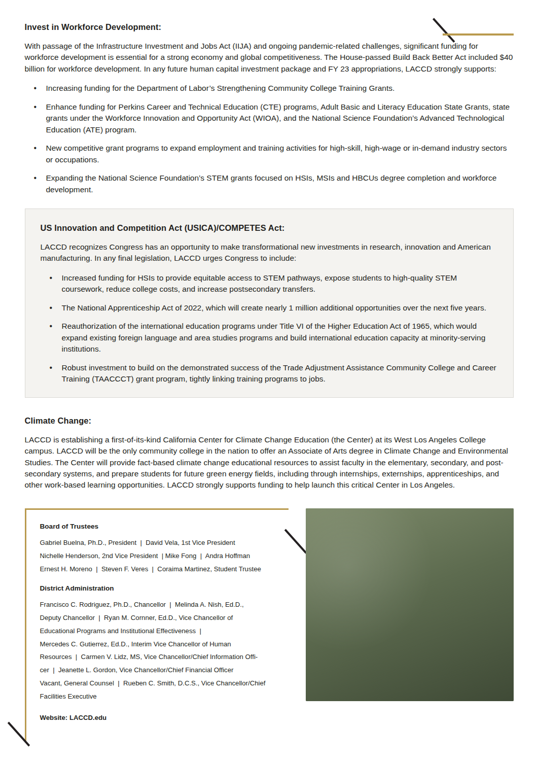Invest in Workforce Development:
With passage of the Infrastructure Investment and Jobs Act (IIJA) and ongoing pandemic-related challenges, significant funding for workforce development is essential for a strong economy and global competitiveness. The House-passed Build Back Better Act included $40 billion for workforce development. In any future human capital investment package and FY 23 appropriations, LACCD strongly supports:
Increasing funding for the Department of Labor’s Strengthening Community College Training Grants.
Enhance funding for Perkins Career and Technical Education (CTE) programs, Adult Basic and Literacy Education State Grants, state grants under the Workforce Innovation and Opportunity Act (WIOA), and the National Science Foundation’s Advanced Technological Education (ATE) program.
New competitive grant programs to expand employment and training activities for high-skill, high-wage or in-demand industry sectors or occupations.
Expanding the National Science Foundation’s STEM grants focused on HSIs, MSIs and HBCUs degree completion and workforce development.
US Innovation and Competition Act (USICA)/COMPETES Act:
LACCD recognizes Congress has an opportunity to make transformational new investments in research, innovation and American manufacturing. In any final legislation, LACCD urges Congress to include:
Increased funding for HSIs to provide equitable access to STEM pathways, expose students to high-quality STEM coursework, reduce college costs, and increase postsecondary transfers.
The National Apprenticeship Act of 2022, which will create nearly 1 million additional opportunities over the next five years.
Reauthorization of the international education programs under Title VI of the Higher Education Act of 1965, which would expand existing foreign language and area studies programs and build international education capacity at minority-serving institutions.
Robust investment to build on the demonstrated success of the Trade Adjustment Assistance Community College and Career Training (TAACCCT) grant program, tightly linking training programs to jobs.
Climate Change:
LACCD is establishing a first-of-its-kind California Center for Climate Change Education (the Center) at its West Los Angeles College campus. LACCD will be the only community college in the nation to offer an Associate of Arts degree in Climate Change and Environmental Studies. The Center will provide fact-based climate change educational resources to assist faculty in the elementary, secondary, and post-secondary systems, and prepare students for future green energy fields, including through internships, externships, apprenticeships, and other work-based learning opportunities. LACCD strongly supports funding to help launch this critical Center in Los Angeles.
Board of Trustees
Gabriel Buelna, Ph.D., President | David Vela, 1st Vice President
Nichelle Henderson, 2nd Vice President | Mike Fong | Andra Hoffman
Ernest H. Moreno | Steven F. Veres | Coraima Martinez, Student Trustee
District Administration
Francisco C. Rodriguez, Ph.D., Chancellor | Melinda A. Nish, Ed.D.,
Deputy Chancellor | Ryan M. Cornner, Ed.D., Vice Chancellor of
Educational Programs and Institutional Effectiveness |
Mercedes C. Gutierrez, Ed.D., Interim Vice Chancellor of Human
Resources | Carmen V. Lidz, MS, Vice Chancellor/Chief Information Offi-
cer | Jeanette L. Gordon, Vice Chancellor/Chief Financial Officer
Vacant, General Counsel | Rueben C. Smith, D.C.S., Vice Chancellor/Chief
Facilities Executive
Website: LACCD.edu